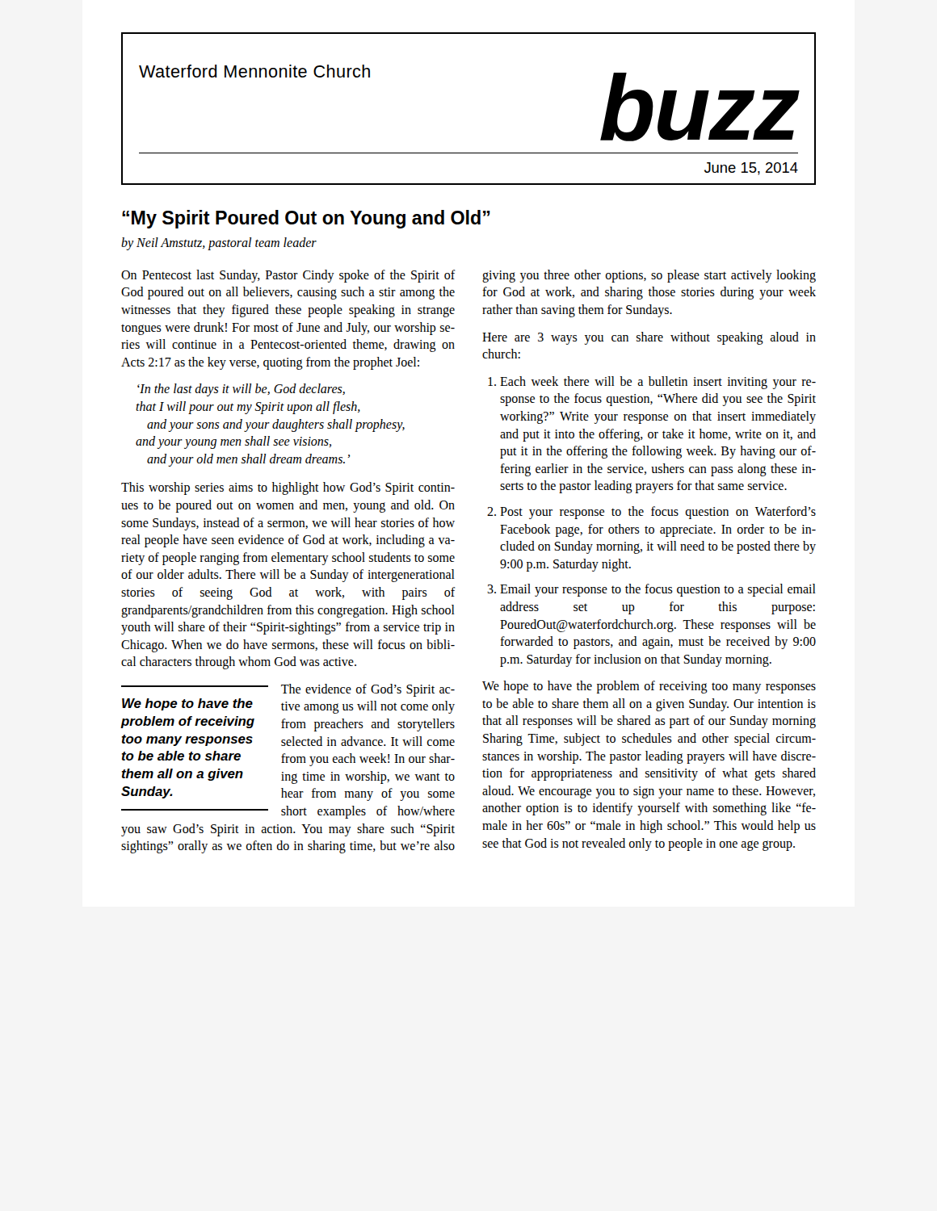Waterford Mennonite Church
buzz
June 15, 2014
“My Spirit Poured Out on Young and Old”
by Neil Amstutz, pastoral team leader
On Pentecost last Sunday, Pastor Cindy spoke of the Spirit of God poured out on all believers, causing such a stir among the witnesses that they figured these people speaking in strange tongues were drunk! For most of June and July, our worship series will continue in a Pentecost-oriented theme, drawing on Acts 2:17 as the key verse, quoting from the prophet Joel:
‘In the last days it will be, God declares,
that I will pour out my Spirit upon all flesh,
and your sons and your daughters shall prophesy,
and your young men shall see visions,
and your old men shall dream dreams.’
This worship series aims to highlight how God’s Spirit continues to be poured out on women and men, young and old. On some Sundays, instead of a sermon, we will hear stories of how real people have seen evidence of God at work, including a variety of people ranging from elementary school students to some of our older adults. There will be a Sunday of intergenerational stories of seeing God at work, with pairs of grandparents/grandchildren from this congregation. High school youth will share of their “Spirit-sightings” from a service trip in Chicago. When we do have sermons, these will focus on biblical characters through whom God was active.
We hope to have the problem of receiving too many responses to be able to share them all on a given Sunday.
The evidence of God’s Spirit active among us will not come only from preachers and storytellers selected in advance. It will come from you each week! In our sharing time in worship, we want to hear from many of you some short examples of how/where you saw God’s Spirit in action. You may share such “Spirit sightings” orally as we often do in sharing time, but we’re also giving you three other options, so please start actively looking for God at work, and sharing those stories during your week rather than saving them for Sundays.
Here are 3 ways you can share without speaking aloud in church:
Each week there will be a bulletin insert inviting your response to the focus question, “Where did you see the Spirit working?” Write your response on that insert immediately and put it into the offering, or take it home, write on it, and put it in the offering the following week. By having our offering earlier in the service, ushers can pass along these inserts to the pastor leading prayers for that same service.
Post your response to the focus question on Waterford’s Facebook page, for others to appreciate. In order to be included on Sunday morning, it will need to be posted there by 9:00 p.m. Saturday night.
Email your response to the focus question to a special email address set up for this purpose: PouredOut@waterfordchurch.org. These responses will be forwarded to pastors, and again, must be received by 9:00 p.m. Saturday for inclusion on that Sunday morning.
We hope to have the problem of receiving too many responses to be able to share them all on a given Sunday. Our intention is that all responses will be shared as part of our Sunday morning Sharing Time, subject to schedules and other special circumstances in worship. The pastor leading prayers will have discretion for appropriateness and sensitivity of what gets shared aloud. We encourage you to sign your name to these. However, another option is to identify yourself with something like “female in her 60s” or “male in high school.” This would help us see that God is not revealed only to people in one age group.